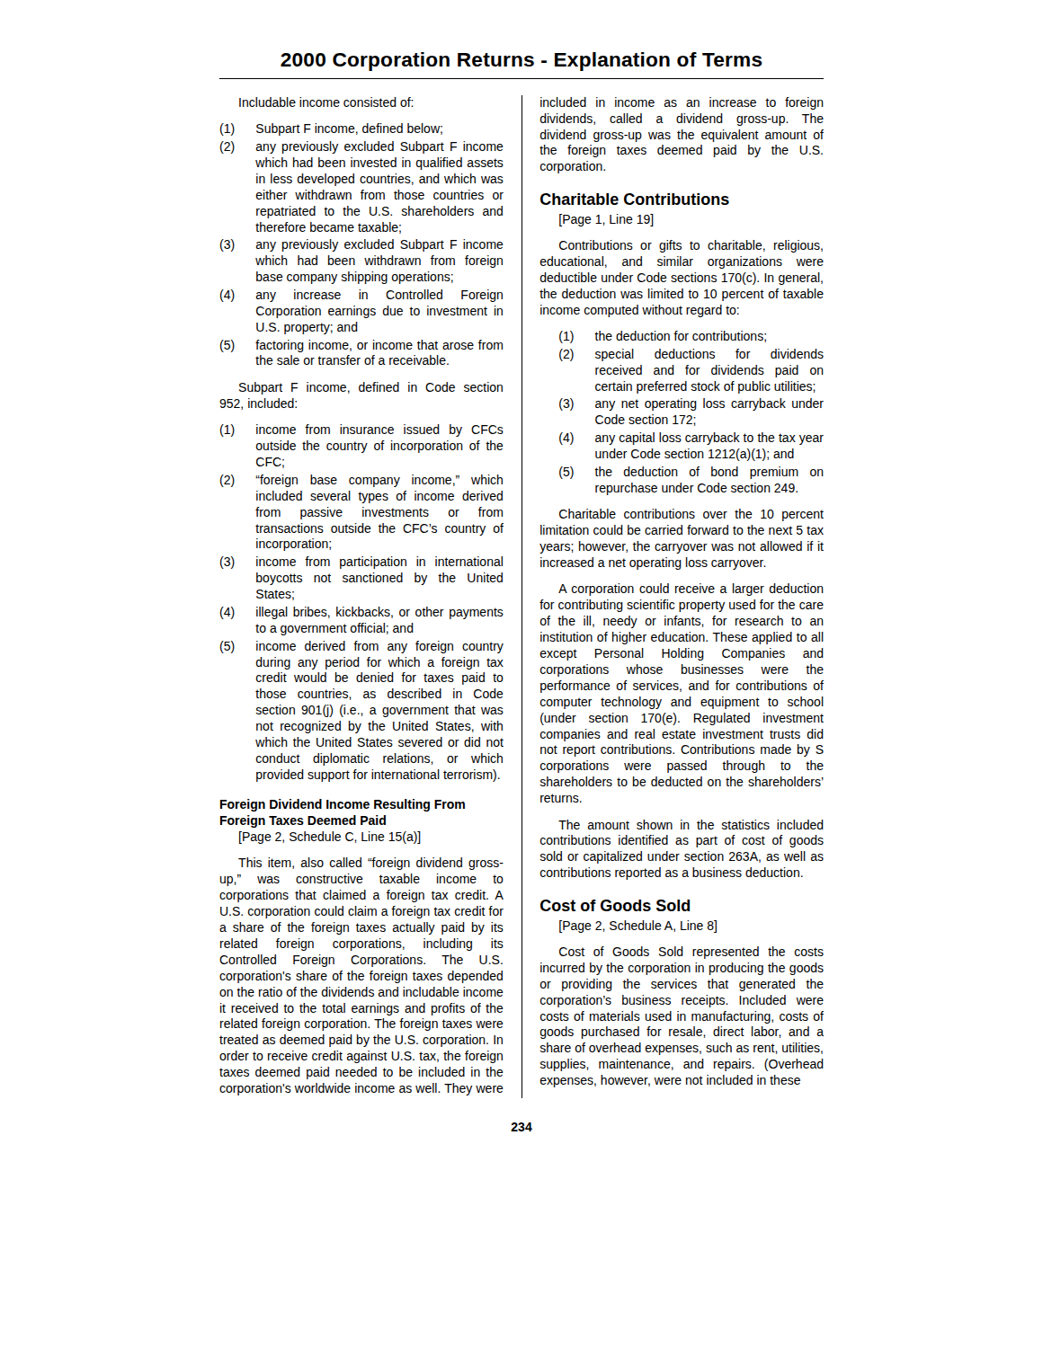2000 Corporation Returns - Explanation of Terms
Includable income consisted of:
(1) Subpart F income, defined below;
(2) any previously excluded Subpart F income which had been invested in qualified assets in less developed countries, and which was either withdrawn from those countries or repatriated to the U.S. shareholders and therefore became taxable;
(3) any previously excluded Subpart F income which had been withdrawn from foreign base company shipping operations;
(4) any increase in Controlled Foreign Corporation earnings due to investment in U.S. property; and
(5) factoring income, or income that arose from the sale or transfer of a receivable.
Subpart F income, defined in Code section 952, included:
(1) income from insurance issued by CFCs outside the country of incorporation of the CFC;
(2)“foreign base company income,” which included several types of income derived from passive investments or from transactions outside the CFC’s country of incorporation;
(3) income from participation in international boycotts not sanctioned by the United States;
(4) illegal bribes, kickbacks, or other payments to a government official; and
(5) income derived from any foreign country during any period for which a foreign tax credit would be denied for taxes paid to those countries, as described in Code section 901(j) (i.e., a government that was not recognized by the United States, with which the United States severed or did not conduct diplomatic relations, or which provided support for international terrorism).
Foreign Dividend Income Resulting From Foreign Taxes Deemed Paid
[Page 2, Schedule C, Line 15(a)]
This item, also called “foreign dividend gross-up,” was constructive taxable income to corporations that claimed a foreign tax credit. A U.S. corporation could claim a foreign tax credit for a share of the foreign taxes actually paid by its related foreign corporations, including its Controlled Foreign Corporations. The U.S. corporation's share of the foreign taxes depended on the ratio of the dividends and includable income it received to the total earnings and profits of the related foreign corporation. The foreign taxes were treated as deemed paid by the U.S. corporation. In order to receive credit against U.S. tax, the foreign taxes deemed paid needed to be included in the corporation's worldwide income as well. They were included in income as an increase to foreign dividends, called a dividend gross-up. The dividend gross-up was the equivalent amount of the foreign taxes deemed paid by the U.S. corporation.
Charitable Contributions
[Page 1, Line 19]
Contributions or gifts to charitable, religious, educational, and similar organizations were deductible under Code sections 170(c). In general, the deduction was limited to 10 percent of taxable income computed without regard to:
(1) the deduction for contributions;
(2) special deductions for dividends received and for dividends paid on certain preferred stock of public utilities;
(3) any net operating loss carryback under Code section 172;
(4) any capital loss carryback to the tax year under Code section 1212(a)(1); and
(5) the deduction of bond premium on repurchase under Code section 249.
Charitable contributions over the 10 percent limitation could be carried forward to the next 5 tax years; however, the carryover was not allowed if it increased a net operating loss carryover.
A corporation could receive a larger deduction for contributing scientific property used for the care of the ill, needy or infants, for research to an institution of higher education. These applied to all except Personal Holding Companies and corporations whose businesses were the performance of services, and for contributions of computer technology and equipment to school (under section 170(e). Regulated investment companies and real estate investment trusts did not report contributions. Contributions made by S corporations were passed through to the shareholders to be deducted on the shareholders’ returns.
The amount shown in the statistics included contributions identified as part of cost of goods sold or capitalized under section 263A, as well as contributions reported as a business deduction.
Cost of Goods Sold
[Page 2, Schedule A, Line 8]
Cost of Goods Sold represented the costs incurred by the corporation in producing the goods or providing the services that generated the corporation’s business receipts. Included were costs of materials used in manufacturing, costs of goods purchased for resale, direct labor, and a share of overhead expenses, such as rent, utilities, supplies, maintenance, and repairs. (Overhead expenses, however, were not included in these
234